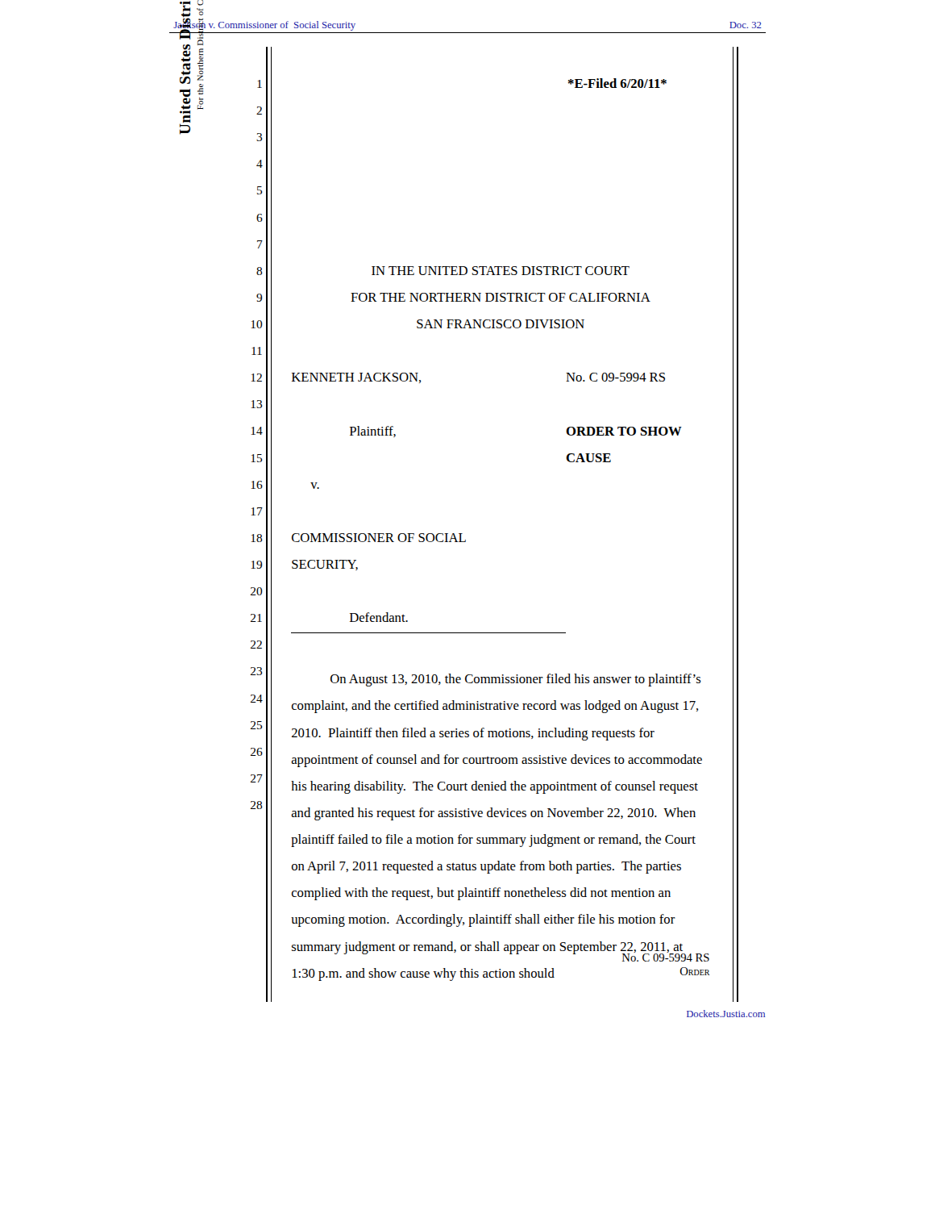Jackson v. Commissioner of Social Security Doc. 32
1
2
3
4
5
6
7
8
9
10
11
12
13
14
15
16
17
18
19
20
21
22
23
24
25
26
27
28
United States District Court
For the Northern District of California
*E-Filed 6/20/11*
IN THE UNITED STATES DISTRICT COURT
FOR THE NORTHERN DISTRICT OF CALIFORNIA
SAN FRANCISCO DIVISION
| KENNETH JACKSON, | No. C 09-5994 RS |
| Plaintiff, | ORDER TO SHOW CAUSE |
| v. | |
| COMMISSIONER OF SOCIAL SECURITY, | |
| Defendant. | |
On August 13, 2010, the Commissioner filed his answer to plaintiff’s complaint, and the certified administrative record was lodged on August 17, 2010. Plaintiff then filed a series of motions, including requests for appointment of counsel and for courtroom assistive devices to accommodate his hearing disability. The Court denied the appointment of counsel request and granted his request for assistive devices on November 22, 2010. When plaintiff failed to file a motion for summary judgment or remand, the Court on April 7, 2011 requested a status update from both parties. The parties complied with the request, but plaintiff nonetheless did not mention an upcoming motion. Accordingly, plaintiff shall either file his motion for summary judgment or remand, or shall appear on September 22, 2011, at 1:30 p.m. and show cause why this action should
No. C 09-5994 RS
Order
Dockets.Justia.com